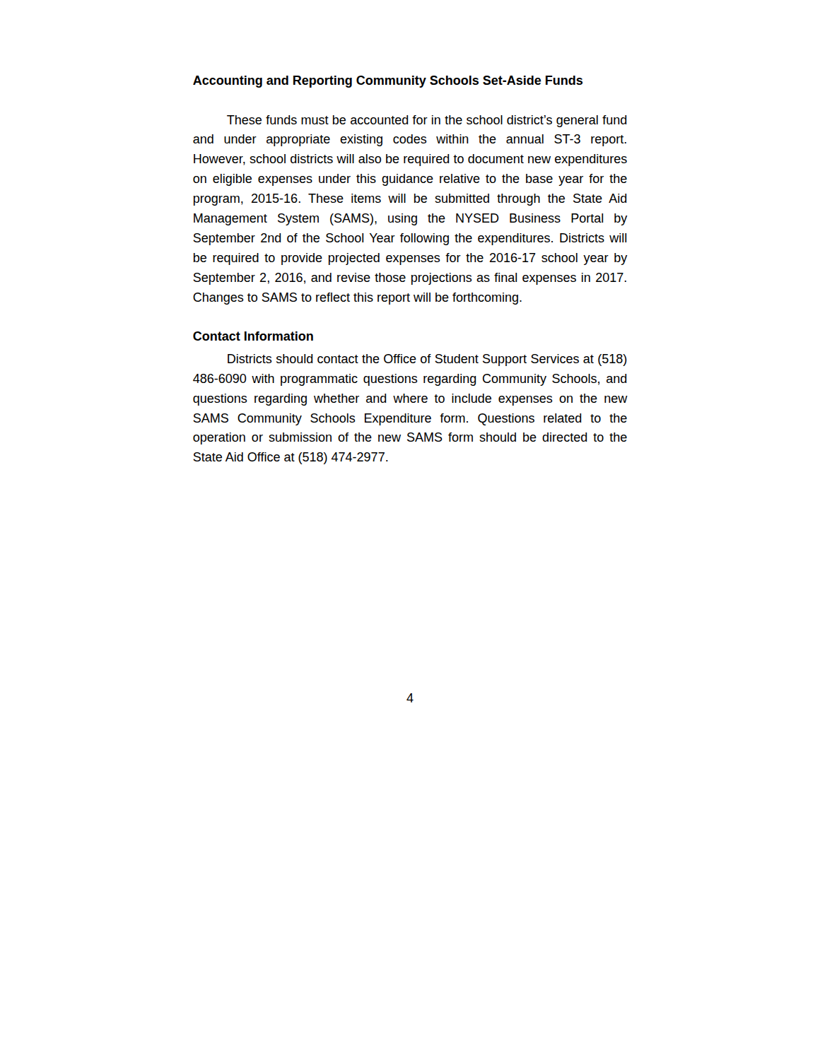Accounting and Reporting Community Schools Set-Aside Funds
These funds must be accounted for in the school district’s general fund and under appropriate existing codes within the annual ST-3 report. However, school districts will also be required to document new expenditures on eligible expenses under this guidance relative to the base year for the program, 2015-16. These items will be submitted through the State Aid Management System (SAMS), using the NYSED Business Portal by September 2nd of the School Year following the expenditures. Districts will be required to provide projected expenses for the 2016-17 school year by September 2, 2016, and revise those projections as final expenses in 2017. Changes to SAMS to reflect this report will be forthcoming.
Contact Information
Districts should contact the Office of Student Support Services at (518) 486-6090 with programmatic questions regarding Community Schools, and questions regarding whether and where to include expenses on the new SAMS Community Schools Expenditure form. Questions related to the operation or submission of the new SAMS form should be directed to the State Aid Office at (518) 474-2977.
4